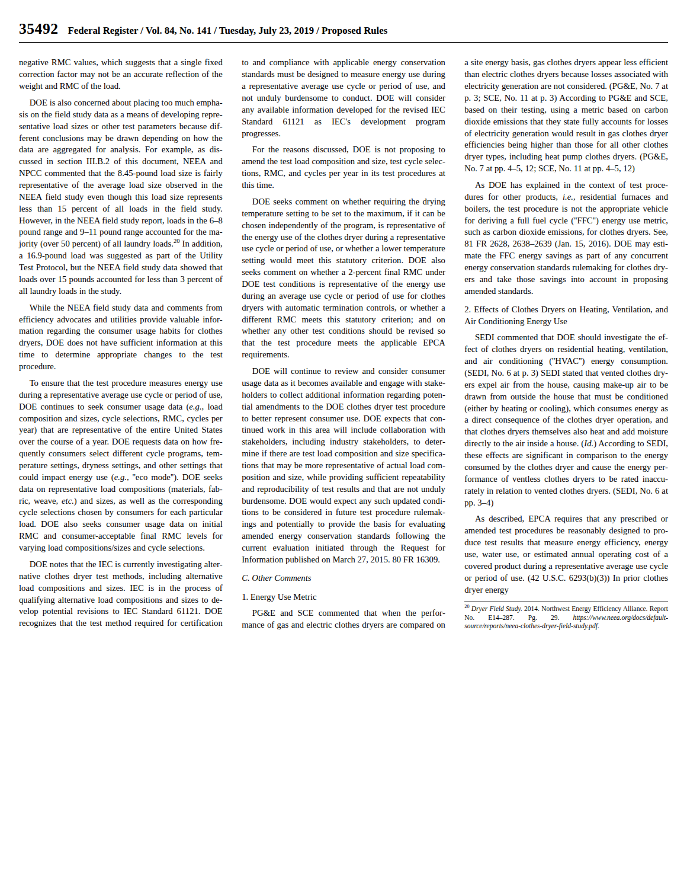35492 Federal Register / Vol. 84, No. 141 / Tuesday, July 23, 2019 / Proposed Rules
negative RMC values, which suggests that a single fixed correction factor may not be an accurate reflection of the weight and RMC of the load.
DOE is also concerned about placing too much emphasis on the field study data as a means of developing representative load sizes or other test parameters because different conclusions may be drawn depending on how the data are aggregated for analysis. For example, as discussed in section III.B.2 of this document, NEEA and NPCC commented that the 8.45-pound load size is fairly representative of the average load size observed in the NEEA field study even though this load size represents less than 15 percent of all loads in the field study. However, in the NEEA field study report, loads in the 6–8 pound range and 9–11 pound range accounted for the majority (over 50 percent) of all laundry loads.20 In addition, a 16.9-pound load was suggested as part of the Utility Test Protocol, but the NEEA field study data showed that loads over 15 pounds accounted for less than 3 percent of all laundry loads in the study.
While the NEEA field study data and comments from efficiency advocates and utilities provide valuable information regarding the consumer usage habits for clothes dryers, DOE does not have sufficient information at this time to determine appropriate changes to the test procedure.
To ensure that the test procedure measures energy use during a representative average use cycle or period of use, DOE continues to seek consumer usage data (e.g., load composition and sizes, cycle selections, RMC, cycles per year) that are representative of the entire United States over the course of a year. DOE requests data on how frequently consumers select different cycle programs, temperature settings, dryness settings, and other settings that could impact energy use (e.g., ''eco mode''). DOE seeks data on representative load compositions (materials, fabric, weave, etc.) and sizes, as well as the corresponding cycle selections chosen by consumers for each particular load. DOE also seeks consumer usage data on initial RMC and consumer-acceptable final RMC levels for varying load compositions/sizes and cycle selections.
DOE notes that the IEC is currently investigating alternative clothes dryer test methods, including alternative load compositions and sizes. IEC is in the process of qualifying alternative load compositions and sizes to develop potential revisions to IEC Standard 61121. DOE recognizes that the test method required for certification to and compliance with applicable energy conservation standards must be designed to measure energy use during a representative average use cycle or period of use, and not unduly burdensome to conduct. DOE will consider any available information developed for the revised IEC Standard 61121 as IEC's development program progresses.
For the reasons discussed, DOE is not proposing to amend the test load composition and size, test cycle selections, RMC, and cycles per year in its test procedures at this time.
DOE seeks comment on whether requiring the drying temperature setting to be set to the maximum, if it can be chosen independently of the program, is representative of the energy use of the clothes dryer during a representative use cycle or period of use, or whether a lower temperature setting would meet this statutory criterion. DOE also seeks comment on whether a 2-percent final RMC under DOE test conditions is representative of the energy use during an average use cycle or period of use for clothes dryers with automatic termination controls, or whether a different RMC meets this statutory criterion; and on whether any other test conditions should be revised so that the test procedure meets the applicable EPCA requirements.
DOE will continue to review and consider consumer usage data as it becomes available and engage with stakeholders to collect additional information regarding potential amendments to the DOE clothes dryer test procedure to better represent consumer use. DOE expects that continued work in this area will include collaboration with stakeholders, including industry stakeholders, to determine if there are test load composition and size specifications that may be more representative of actual load composition and size, while providing sufficient repeatability and reproducibility of test results and that are not unduly burdensome. DOE would expect any such updated conditions to be considered in future test procedure rulemakings and potentially to provide the basis for evaluating amended energy conservation standards following the current evaluation initiated through the Request for Information published on March 27, 2015. 80 FR 16309.
C. Other Comments
1. Energy Use Metric
PG&E and SCE commented that when the performance of gas and electric clothes dryers are compared on a site energy basis, gas clothes dryers appear less efficient than electric clothes dryers because losses associated with electricity generation are not considered. (PG&E, No. 7 at p. 3; SCE, No. 11 at p. 3) According to PG&E and SCE, based on their testing, using a metric based on carbon dioxide emissions that they state fully accounts for losses of electricity generation would result in gas clothes dryer efficiencies being higher than those for all other clothes dryer types, including heat pump clothes dryers. (PG&E, No. 7 at pp. 4–5, 12; SCE, No. 11 at pp. 4–5, 12)
As DOE has explained in the context of test procedures for other products, i.e., residential furnaces and boilers, the test procedure is not the appropriate vehicle for deriving a full fuel cycle (''FFC'') energy use metric, such as carbon dioxide emissions, for clothes dryers. See, 81 FR 2628, 2638–2639 (Jan. 15, 2016). DOE may estimate the FFC energy savings as part of any concurrent energy conservation standards rulemaking for clothes dryers and take those savings into account in proposing amended standards.
2. Effects of Clothes Dryers on Heating, Ventilation, and Air Conditioning Energy Use
SEDI commented that DOE should investigate the effect of clothes dryers on residential heating, ventilation, and air conditioning (''HVAC'') energy consumption. (SEDI, No. 6 at p. 3) SEDI stated that vented clothes dryers expel air from the house, causing make-up air to be drawn from outside the house that must be conditioned (either by heating or cooling), which consumes energy as a direct consequence of the clothes dryer operation, and that clothes dryers themselves also heat and add moisture directly to the air inside a house. (Id.) According to SEDI, these effects are significant in comparison to the energy consumed by the clothes dryer and cause the energy performance of ventless clothes dryers to be rated inaccurately in relation to vented clothes dryers. (SEDI, No. 6 at pp. 3–4)
As described, EPCA requires that any prescribed or amended test procedures be reasonably designed to produce test results that measure energy efficiency, energy use, water use, or estimated annual operating cost of a covered product during a representative average use cycle or period of use. (42 U.S.C. 6293(b)(3)) In prior clothes dryer energy
20 Dryer Field Study. 2014. Northwest Energy Efficiency Alliance. Report No. E14–287. Pg. 29. https://www.neea.org/docs/default-source/reports/neea-clothes-dryer-field-study.pdf.